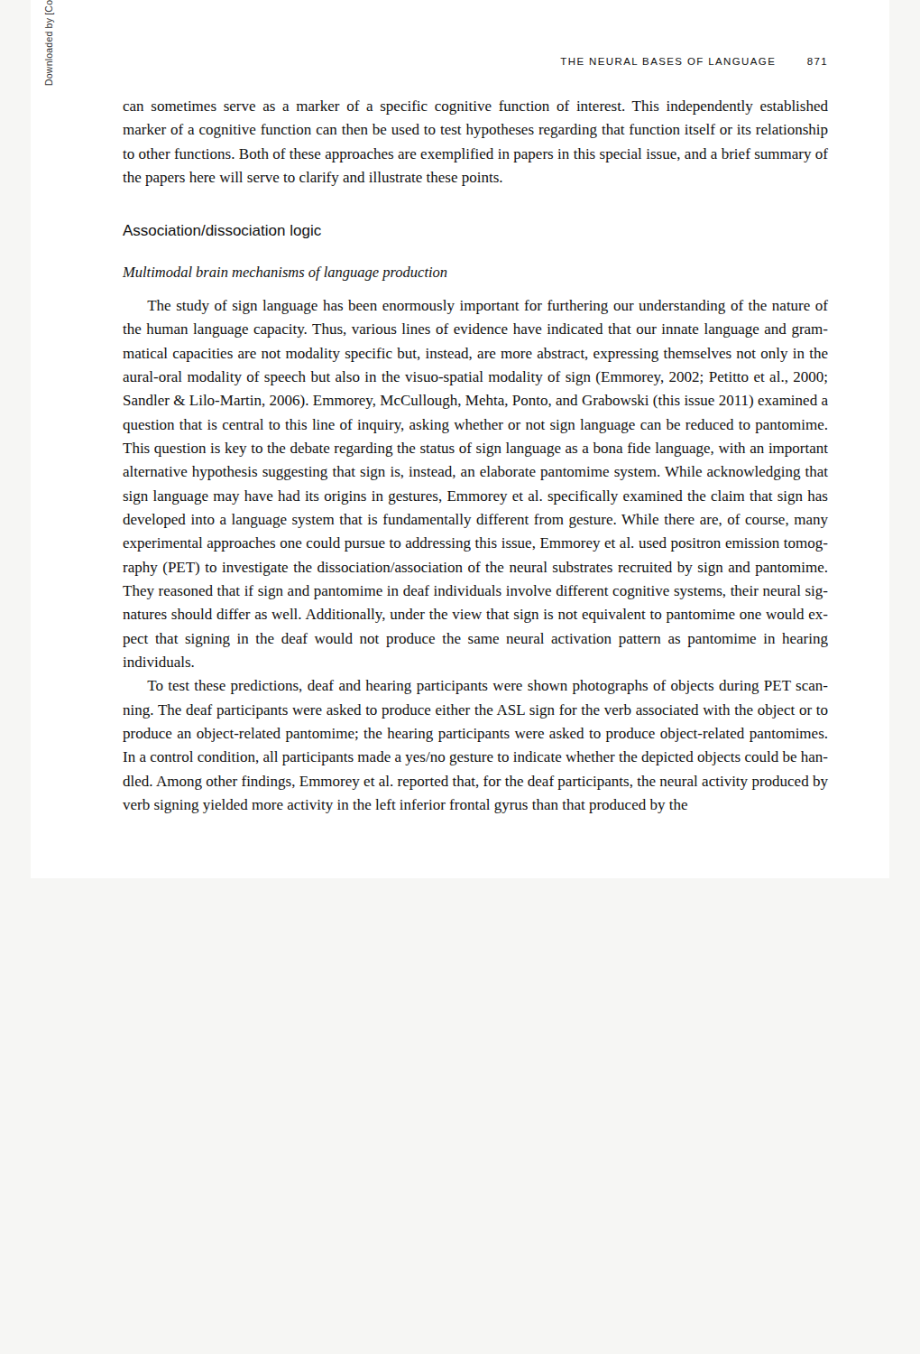Downloaded by [Columbia University] at 18:41 19 April 2012
THE NEURAL BASES OF LANGUAGE 871
can sometimes serve as a marker of a specific cognitive function of interest. This independently established marker of a cognitive function can then be used to test hypotheses regarding that function itself or its relationship to other functions. Both of these approaches are exemplified in papers in this special issue, and a brief summary of the papers here will serve to clarify and illustrate these points.
Association/dissociation logic
Multimodal brain mechanisms of language production
The study of sign language has been enormously important for furthering our understanding of the nature of the human language capacity. Thus, various lines of evidence have indicated that our innate language and grammatical capacities are not modality specific but, instead, are more abstract, expressing themselves not only in the aural-oral modality of speech but also in the visuo-spatial modality of sign (Emmorey, 2002; Petitto et al., 2000; Sandler & Lilo-Martin, 2006). Emmorey, McCullough, Mehta, Ponto, and Grabowski (this issue 2011) examined a question that is central to this line of inquiry, asking whether or not sign language can be reduced to pantomime. This question is key to the debate regarding the status of sign language as a bona fide language, with an important alternative hypothesis suggesting that sign is, instead, an elaborate pantomime system. While acknowledging that sign language may have had its origins in gestures, Emmorey et al. specifically examined the claim that sign has developed into a language system that is fundamentally different from gesture. While there are, of course, many experimental approaches one could pursue to addressing this issue, Emmorey et al. used positron emission tomography (PET) to investigate the dissociation/association of the neural substrates recruited by sign and pantomime. They reasoned that if sign and pantomime in deaf individuals involve different cognitive systems, their neural signatures should differ as well. Additionally, under the view that sign is not equivalent to pantomime one would expect that signing in the deaf would not produce the same neural activation pattern as pantomime in hearing individuals.
To test these predictions, deaf and hearing participants were shown photographs of objects during PET scanning. The deaf participants were asked to produce either the ASL sign for the verb associated with the object or to produce an object-related pantomime; the hearing participants were asked to produce object-related pantomimes. In a control condition, all participants made a yes/no gesture to indicate whether the depicted objects could be handled. Among other findings, Emmorey et al. reported that, for the deaf participants, the neural activity produced by verb signing yielded more activity in the left inferior frontal gyrus than that produced by the